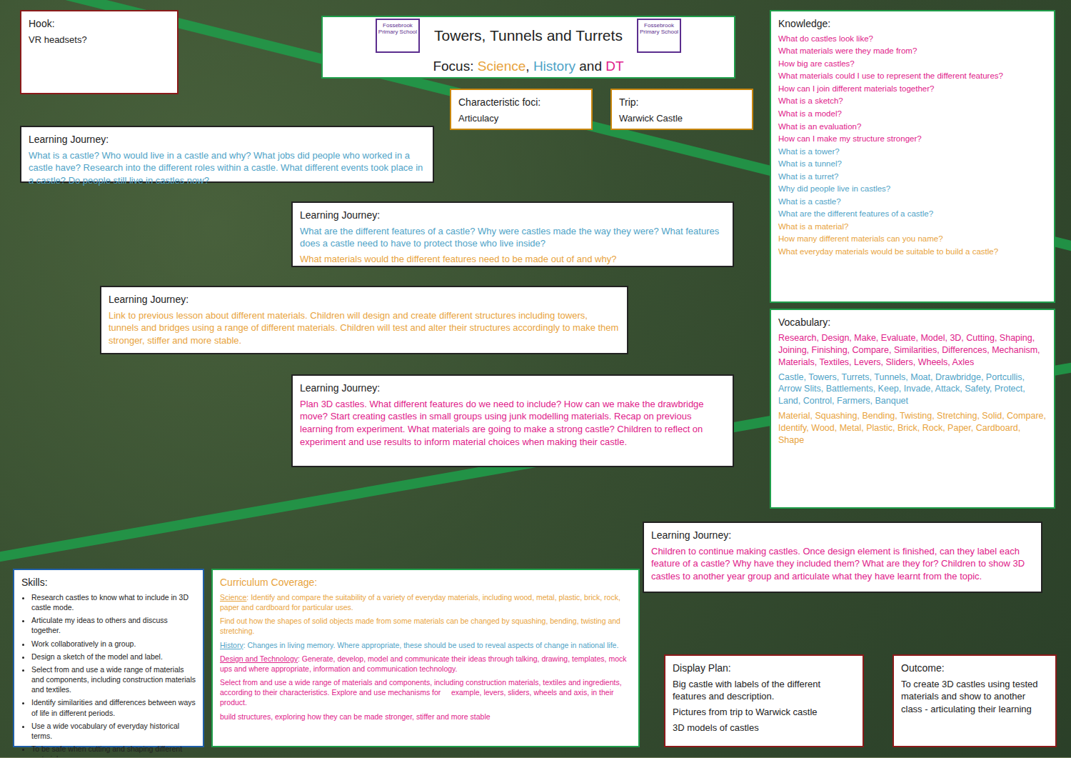Hook:
VR headsets?
Fossebrook
Primary School
Towers, Tunnels and Turrets
Fossebrook
Primary School
Focus: Science, History and DT
Characteristic foci:
Articulacy
Trip:
Warwick Castle
Knowledge:
What do castles look like?
What materials were they made from?
How big are castles?
What materials could I use to represent the different features?
How can I join different materials together?
What is a sketch?
What is a model?
What is an evaluation?
How can I make my structure stronger?
What is a tower?
What is a tunnel?
What is a turret?
Why did people live in castles?
What is a castle?
What are the different features of a castle?
What is a material?
How many different materials can you name?
What everyday materials would be suitable to build a castle?
Vocabulary:
Research, Design, Make, Evaluate, Model, 3D, Cutting, Shaping, Joining, Finishing, Compare, Similarities, Differences, Mechanism, Materials, Textiles, Levers, Sliders, Wheels, Axles
Castle, Towers, Turrets, Tunnels, Moat, Drawbridge, Portcullis, Arrow Slits, Battlements, Keep, Invade, Attack, Safety, Protect, Land, Control, Farmers, Banquet
Material, Squashing, Bending, Twisting, Stretching, Solid, Compare, Identify, Wood, Metal, Plastic, Brick, Rock, Paper, Cardboard, Shape
Learning Journey:
What is a castle? Who would live in a castle and why? What jobs did people who worked in a castle have? Research into the different roles within a castle. What different events took place in a castle? Do people still live in castles now?
Learning Journey:
What are the different features of a castle? Why were castles made the way they were? What features does a castle need to have to protect those who live inside?
What materials would the different features need to be made out of and why?
Learning Journey:
Link to previous lesson about different materials. Children will design and create different structures including towers, tunnels and bridges using a range of different materials. Children will test and alter their structures accordingly to make them stronger, stiffer and more stable.
Learning Journey:
Plan 3D castles. What different features do we need to include? How can we make the drawbridge move? Start creating castles in small groups using junk modelling materials. Recap on previous learning from experiment. What materials are going to make a strong castle? Children to reflect on experiment and use results to inform material choices when making their castle.
Learning Journey:
Children to continue making castles. Once design element is finished, can they label each feature of a castle? Why have they included them? What are they for? Children to show 3D castles to another year group and articulate what they have learnt from the topic.
Skills:
Research castles to know what to include in 3D castle mode.
Articulate my ideas to others and discuss together.
Work collaboratively in a group.
Design a sketch of the model and label.
Select from and use a wide range of materials and components, including construction materials and textiles.
Identify similarities and differences between ways of life in different periods.
Use a wide vocabulary of everyday historical terms.
To be safe when cutting and shaping different materials
Curriculum Coverage:
Science: Identify and compare the suitability of a variety of everyday materials, including wood, metal, plastic, brick, rock, paper and cardboard for particular uses.
Find out how the shapes of solid objects made from some materials can be changed by squashing, bending, twisting and stretching.
History: Changes in living memory. Where appropriate, these should be used to reveal aspects of change in national life.
Design and Technology: Generate, develop, model and communicate their ideas through talking, drawing, templates, mock ups and where appropriate, information and communication technology.
Select from and use a wide range of materials and components, including construction materials, textiles and ingredients, according to their characteristics. Explore and use mechanisms for example, levers, sliders, wheels and axis, in their product.
build structures, exploring how they can be made stronger, stiffer and more stable
Display Plan:
Big castle with labels of the different features and description.
Pictures from trip to Warwick castle
3D models of castles
Outcome:
To create 3D castles using tested materials and show to another class - articulating their learning